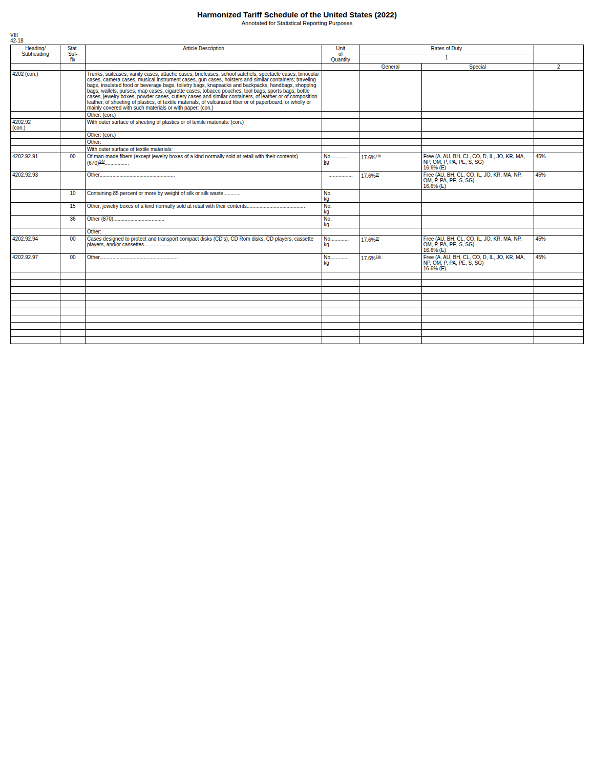Harmonized Tariff Schedule of the United States (2022)
Annotated for Statistical Reporting Purposes
VIII
42-18
| Heading/ Subheading | Stat. Suf- fix | Article Description | Unit of Quantity | Rates of Duty | |
| --- | --- | --- | --- | --- | --- |
| 1 |
| | | | | General | Special | 2 |
| 4202 (con.) | | Trunks, suitcases, vanity cases, attache cases, briefcases, school satchels, spectacle cases, binocular cases, camera cases, musical instrument cases, gun cases, holsters and similar containers; traveling bags, insulated food or beverage bags, toiletry bags, knapsacks and backpacks, handbags, shopping bags, wallets, purses, map cases, cigarette cases, tobacco pouches, tool bags, sports bags, bottle cases, jewelry boxes, powder cases, cutlery cases and similar containers, of leather or of composition leather, of sheeting of plastics, of textile materials, of vulcanized fiber or of paperboard, or wholly or mainly covered with such materials or with paper: (con.) | | | | |
| | | Other: (con.) | | | | |
| 4202.92 (con.) | | With outer surface of sheeting of plastics or of textile materials: (con.) | | | | |
| | | Other: (con.) | | | | |
| | | Other: | | | | |
| | | With outer surface of textile materials: | | | | |
| 4202.92.91 | 00 | Of man-made fibers (except jewelry boxes of a kind normally sold at retail with their contents) (670) 14/ ................. | No............. kg | 17.6% 15/ | Free (A, AU, BH, CL, CO, D, IL, JO, KR, MA, NP, OM, P, PA, PE, S, SG) 16.6% (E) | 45% |
| 4202.92.93 | | Other..................................................... | ................. | 17.6% 2/ | Free (AU, BH, CL, CO, IL, JO, KR, MA, NP, OM, P, PA, PE, S, SG) 16.6% (E) | 45% |
| | 10 | Containing 85 percent or more by weight of silk or silk waste............ | No. kg | | | |
| | 15 | Other, jewelry boxes of a kind normally sold at retail with their contents......................................... | No. kg | | | |
| | 36 | Other (870).................................... | No. kg | | | |
| | | Other: | | | | |
| 4202.92.94 | 00 | Cases designed to protect and transport compact disks (CD's), CD Rom disks, CD players, cassette players, and/or cassettes.................... | No............. kg | 17.6% 2/ | Free (AU, BH, CL, CO, IL, JO, KR, MA, NP, OM, P, PA, PE, S, SG) 16.6% (E) | 45% |
| 4202.92.97 | 00 | Other....................................................... | No............. kg | 17.6% 16/ | Free (A, AU, BH, CL, CO, D, IL, JO, KR, MA, NP, OM, P, PA, PE, S, SG) 16.6% (E) | 45% |